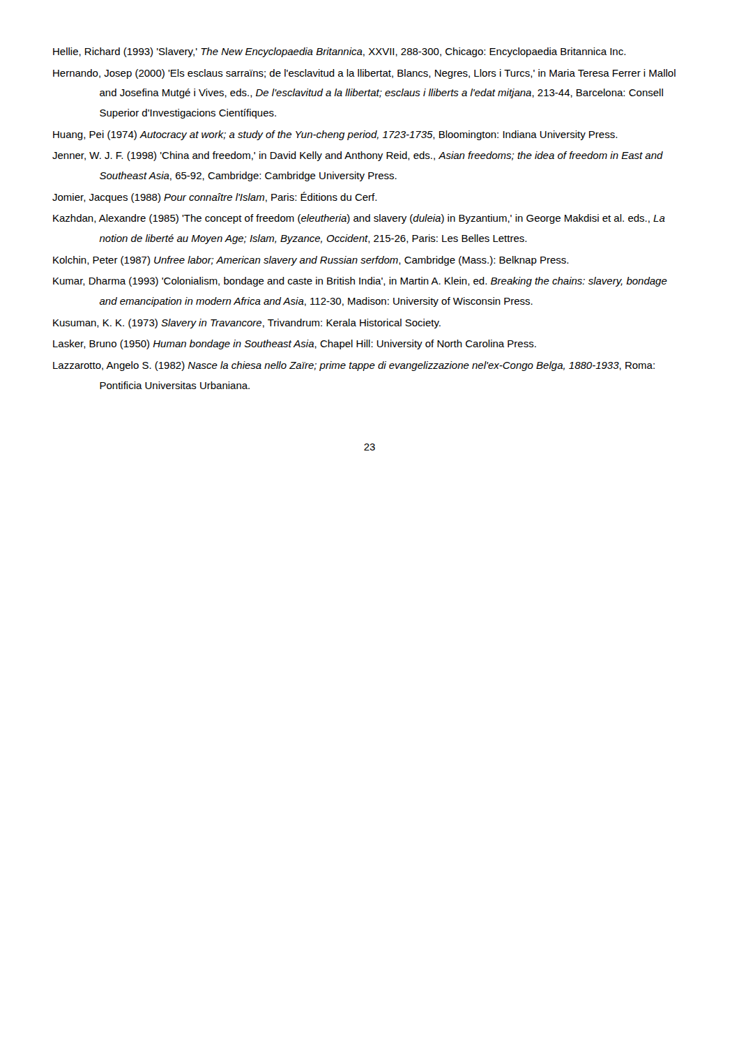Hellie, Richard (1993) 'Slavery,' The New Encyclopaedia Britannica, XXVII, 288-300, Chicago: Encyclopaedia Britannica Inc.
Hernando, Josep (2000) 'Els esclaus sarraïns; de l'esclavitud a la llibertat, Blancs, Negres, Llors i Turcs,' in Maria Teresa Ferrer i Mallol and Josefina Mutgé i Vives, eds., De l'esclavitud a la llibertat; esclaus i lliberts a l'edat mitjana, 213-44, Barcelona: Consell Superior d'Investigacions Científiques.
Huang, Pei (1974) Autocracy at work; a study of the Yun-cheng period, 1723-1735, Bloomington: Indiana University Press.
Jenner, W. J. F. (1998) 'China and freedom,' in David Kelly and Anthony Reid, eds., Asian freedoms; the idea of freedom in East and Southeast Asia, 65-92, Cambridge: Cambridge University Press.
Jomier, Jacques (1988) Pour connaître l'Islam, Paris: Éditions du Cerf.
Kazhdan, Alexandre (1985) 'The concept of freedom (eleutheria) and slavery (duleia) in Byzantium,' in George Makdisi et al. eds., La notion de liberté au Moyen Age; Islam, Byzance, Occident, 215-26, Paris: Les Belles Lettres.
Kolchin, Peter (1987) Unfree labor; American slavery and Russian serfdom, Cambridge (Mass.): Belknap Press.
Kumar, Dharma (1993) 'Colonialism, bondage and caste in British India', in Martin A. Klein, ed. Breaking the chains: slavery, bondage and emancipation in modern Africa and Asia, 112-30, Madison: University of Wisconsin Press.
Kusuman, K. K. (1973) Slavery in Travancore, Trivandrum: Kerala Historical Society.
Lasker, Bruno (1950) Human bondage in Southeast Asia, Chapel Hill: University of North Carolina Press.
Lazzarotto, Angelo S. (1982) Nasce la chiesa nello Zaïre; prime tappe di evangelizzazione nel'ex-Congo Belga, 1880-1933, Roma: Pontificia Universitas Urbaniana.
23